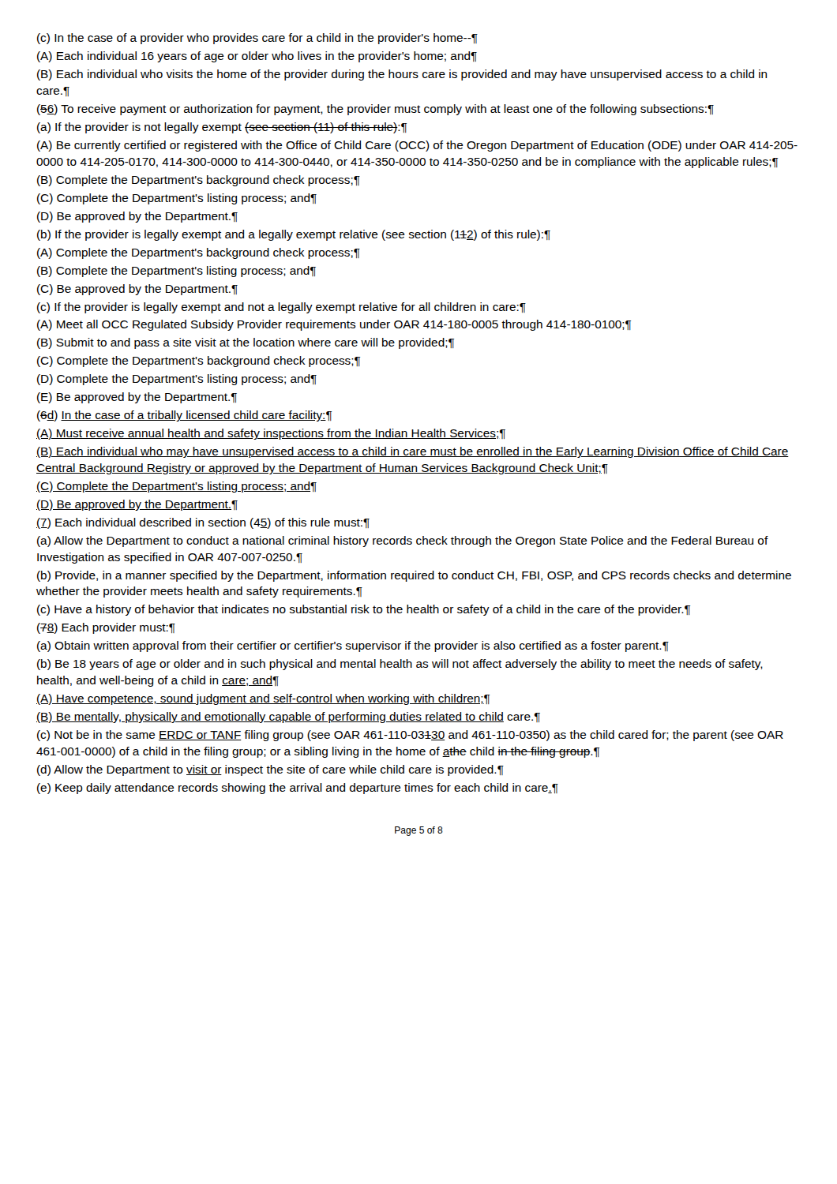(c) In the case of a provider who provides care for a child in the provider's home--¶
(A) Each individual 16 years of age or older who lives in the provider's home; and¶
(B) Each individual who visits the home of the provider during the hours care is provided and may have unsupervised access to a child in care.¶
(56) To receive payment or authorization for payment, the provider must comply with at least one of the following subsections:¶
(a) If the provider is not legally exempt (see section (11) of this rule):¶
(A) Be currently certified or registered with the Office of Child Care (OCC) of the Oregon Department of Education (ODE) under OAR 414-205-0000 to 414-205-0170, 414-300-0000 to 414-300-0440, or 414-350-0000 to 414-350-0250 and be in compliance with the applicable rules;¶
(B) Complete the Department's background check process;¶
(C) Complete the Department's listing process; and¶
(D) Be approved by the Department.¶
(b) If the provider is legally exempt and a legally exempt relative (see section (112) of this rule):¶
(A) Complete the Department's background check process;¶
(B) Complete the Department's listing process; and¶
(C) Be approved by the Department.¶
(c) If the provider is legally exempt and not a legally exempt relative for all children in care:¶
(A) Meet all OCC Regulated Subsidy Provider requirements under OAR 414-180-0005 through 414-180-0100;¶
(B) Submit to and pass a site visit at the location where care will be provided;¶
(C) Complete the Department's background check process;¶
(D) Complete the Department's listing process; and¶
(E) Be approved by the Department.¶
(6d) In the case of a tribally licensed child care facility:¶
(A) Must receive annual health and safety inspections from the Indian Health Services;¶
(B) Each individual who may have unsupervised access to a child in care must be enrolled in the Early Learning Division Office of Child Care Central Background Registry or approved by the Department of Human Services Background Check Unit;¶
(C) Complete the Department's listing process; and¶
(D) Be approved by the Department.¶
(7) Each individual described in section (45) of this rule must:¶
(a) Allow the Department to conduct a national criminal history records check through the Oregon State Police and the Federal Bureau of Investigation as specified in OAR 407-007-0250.¶
(b) Provide, in a manner specified by the Department, information required to conduct CH, FBI, OSP, and CPS records checks and determine whether the provider meets health and safety requirements.¶
(c) Have a history of behavior that indicates no substantial risk to the health or safety of a child in the care of the provider.¶
(78) Each provider must:¶
(a) Obtain written approval from their certifier or certifier's supervisor if the provider is also certified as a foster parent.¶
(b) Be 18 years of age or older and in such physical and mental health as will not affect adversely the ability to meet the needs of safety, health, and well-being of a child in care; and¶
(A) Have competence, sound judgment and self-control when working with children;¶
(B) Be mentally, physically and emotionally capable of performing duties related to child care.¶
(c) Not be in the same ERDC or TANF filing group (see OAR 461-110-03130 and 461-110-0350) as the child cared for; the parent (see OAR 461-001-0000) of a child in the filing group; or a sibling living in the home of athe child in the filing group.¶
(d) Allow the Department to visit or inspect the site of care while child care is provided.¶
(e) Keep daily attendance records showing the arrival and departure times for each child in care.¶
Page 5 of 8